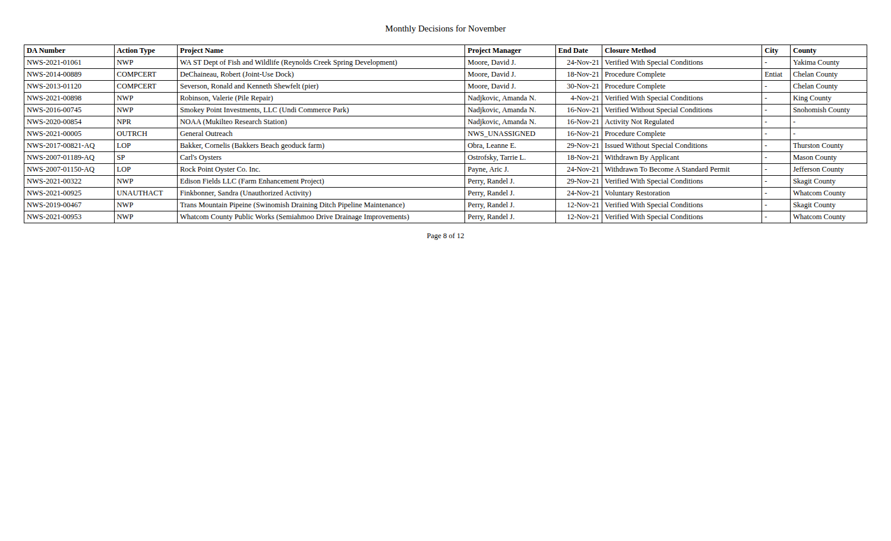Monthly Decisions for November
| DA Number | Action Type | Project Name | Project Manager | End Date | Closure Method | City | County |
| --- | --- | --- | --- | --- | --- | --- | --- |
| NWS-2021-01061 | NWP | WA ST Dept of Fish and Wildlife (Reynolds Creek Spring Development) | Moore, David J. | 24-Nov-21 | Verified With Special Conditions | - | Yakima County |
| NWS-2014-00889 | COMPCERT | DeChaineau, Robert (Joint-Use Dock) | Moore, David J. | 18-Nov-21 | Procedure Complete | Entiat | Chelan County |
| NWS-2013-01120 | COMPCERT | Severson, Ronald and Kenneth Shewfelt (pier) | Moore, David J. | 30-Nov-21 | Procedure Complete | - | Chelan County |
| NWS-2021-00898 | NWP | Robinson, Valerie (Pile Repair) | Nadjkovic, Amanda N. | 4-Nov-21 | Verified With Special Conditions | - | King County |
| NWS-2016-00745 | NWP | Smokey Point Investments, LLC (Undi Commerce Park) | Nadjkovic, Amanda N. | 16-Nov-21 | Verified Without Special Conditions | - | Snohomish County |
| NWS-2020-00854 | NPR | NOAA (Mukilteo Research Station) | Nadjkovic, Amanda N. | 16-Nov-21 | Activity Not Regulated | - | - |
| NWS-2021-00005 | OUTRCH | General Outreach | NWS_UNASSIGNED | 16-Nov-21 | Procedure Complete | - | - |
| NWS-2017-00821-AQ | LOP | Bakker, Cornelis (Bakkers Beach geoduck farm) | Obra, Leanne E. | 29-Nov-21 | Issued Without Special Conditions | - | Thurston County |
| NWS-2007-01189-AQ | SP | Carl's Oysters | Ostrofsky, Tarrie L. | 18-Nov-21 | Withdrawn By Applicant | - | Mason County |
| NWS-2007-01150-AQ | LOP | Rock Point Oyster Co. Inc. | Payne, Aric J. | 24-Nov-21 | Withdrawn To Become A Standard Permit | - | Jefferson County |
| NWS-2021-00322 | NWP | Edison Fields LLC (Farm Enhancement Project) | Perry, Randel J. | 29-Nov-21 | Verified With Special Conditions | - | Skagit County |
| NWS-2021-00925 | UNAUTHACT | Finkbonner, Sandra (Unauthorized Activity) | Perry, Randel J. | 24-Nov-21 | Voluntary Restoration | - | Whatcom County |
| NWS-2019-00467 | NWP | Trans Mountain Pipeine (Swinomish Draining Ditch Pipeline Maintenance) | Perry, Randel J. | 12-Nov-21 | Verified With Special Conditions | - | Skagit County |
| NWS-2021-00953 | NWP | Whatcom County Public Works (Semiahmoo Drive Drainage Improvements) | Perry, Randel J. | 12-Nov-21 | Verified With Special Conditions | - | Whatcom County |
Page 8 of 12